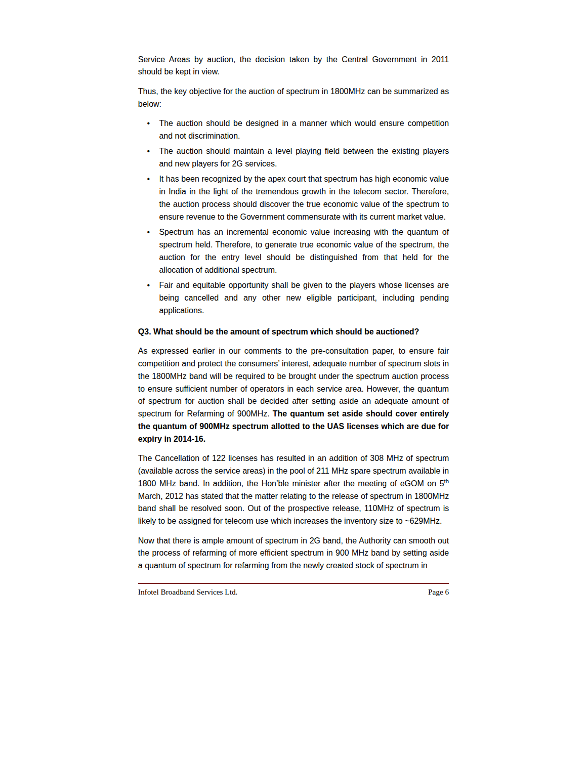Service Areas by auction, the decision taken by the Central Government in 2011 should be kept in view.
Thus, the key objective for the auction of spectrum in 1800MHz can be summarized as below:
The auction should be designed in a manner which would ensure competition and not discrimination.
The auction should maintain a level playing field between the existing players and new players for 2G services.
It has been recognized by the apex court that spectrum has high economic value in India in the light of the tremendous growth in the telecom sector. Therefore, the auction process should discover the true economic value of the spectrum to ensure revenue to the Government commensurate with its current market value.
Spectrum has an incremental economic value increasing with the quantum of spectrum held. Therefore, to generate true economic value of the spectrum, the auction for the entry level should be distinguished from that held for the allocation of additional spectrum.
Fair and equitable opportunity shall be given to the players whose licenses are being cancelled and any other new eligible participant, including pending applications.
Q3. What should be the amount of spectrum which should be auctioned?
As expressed earlier in our comments to the pre-consultation paper, to ensure fair competition and protect the consumers’ interest, adequate number of spectrum slots in the 1800MHz band will be required to be brought under the spectrum auction process to ensure sufficient number of operators in each service area. However, the quantum of spectrum for auction shall be decided after setting aside an adequate amount of spectrum for Refarming of 900MHz. The quantum set aside should cover entirely the quantum of 900MHz spectrum allotted to the UAS licenses which are due for expiry in 2014-16.
The Cancellation of 122 licenses has resulted in an addition of 308 MHz of spectrum (available across the service areas) in the pool of 211 MHz spare spectrum available in 1800 MHz band. In addition, the Hon’ble minister after the meeting of eGOM on 5th March, 2012 has stated that the matter relating to the release of spectrum in 1800MHz band shall be resolved soon. Out of the prospective release, 110MHz of spectrum is likely to be assigned for telecom use which increases the inventory size to ~629MHz.
Now that there is ample amount of spectrum in 2G band, the Authority can smooth out the process of refarming of more efficient spectrum in 900 MHz band by setting aside a quantum of spectrum for refarming from the newly created stock of spectrum in
Infotel Broadband Services Ltd.
Page 6